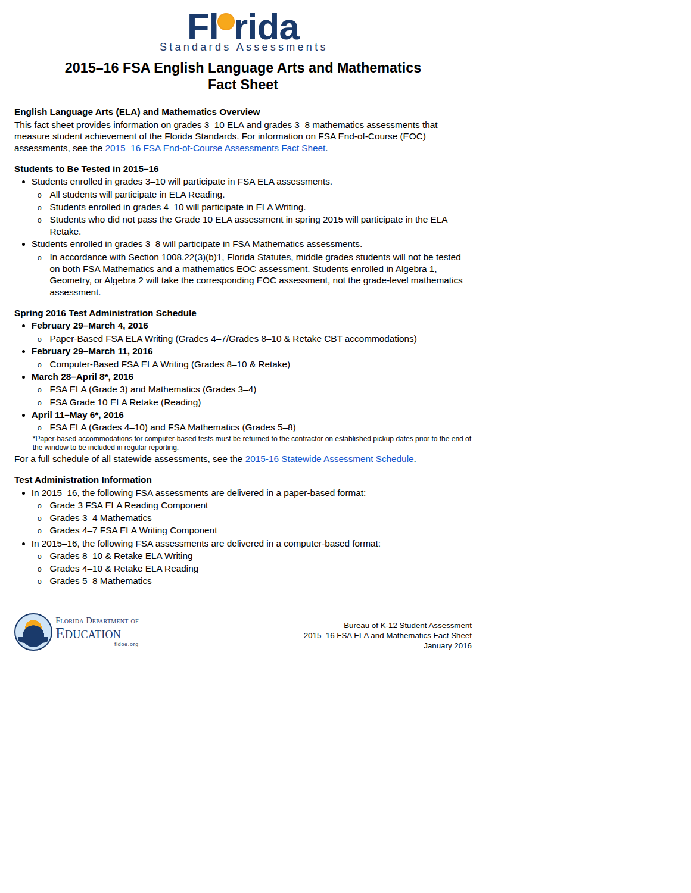Fl rida
Standards Assessments
2015–16 FSA English Language Arts and Mathematics
Fact Sheet
English Language Arts (ELA) and Mathematics Overview
This fact sheet provides information on grades 3–10 ELA and grades 3–8 mathematics assessments that measure student achievement of the Florida Standards. For information on FSA End-of-Course (EOC) assessments, see the 2015–16 FSA End-of-Course Assessments Fact Sheet.
Students to Be Tested in 2015–16
Students enrolled in grades 3–10 will participate in FSA ELA assessments.
All students will participate in ELA Reading.
Students enrolled in grades 4–10 will participate in ELA Writing.
Students who did not pass the Grade 10 ELA assessment in spring 2015 will participate in the ELA Retake.
Students enrolled in grades 3–8 will participate in FSA Mathematics assessments.
In accordance with Section 1008.22(3)(b)1, Florida Statutes, middle grades students will not be tested on both FSA Mathematics and a mathematics EOC assessment. Students enrolled in Algebra 1, Geometry, or Algebra 2 will take the corresponding EOC assessment, not the grade-level mathematics assessment.
Spring 2016 Test Administration Schedule
February 29–March 4, 2016
Paper-Based FSA ELA Writing (Grades 4–7/Grades 8–10 & Retake CBT accommodations)
February 29–March 11, 2016
Computer-Based FSA ELA Writing (Grades 8–10 & Retake)
March 28–April 8*, 2016
FSA ELA (Grade 3) and Mathematics (Grades 3–4)
FSA Grade 10 ELA Retake (Reading)
April 11–May 6*, 2016
FSA ELA (Grades 4–10) and FSA Mathematics (Grades 5–8)
*Paper-based accommodations for computer-based tests must be returned to the contractor on established pickup dates prior to the end of the window to be included in regular reporting.
For a full schedule of all statewide assessments, see the 2015-16 Statewide Assessment Schedule.
Test Administration Information
In 2015–16, the following FSA assessments are delivered in a paper-based format:
Grade 3 FSA ELA Reading Component
Grades 3–4 Mathematics
Grades 4–7 FSA ELA Writing Component
In 2015–16, the following FSA assessments are delivered in a computer-based format:
Grades 8–10 & Retake ELA Writing
Grades 4–10 & Retake ELA Reading
Grades 5–8 Mathematics
Florida Department of
Education
fldoe.org
Bureau of K-12 Student Assessment
2015–16 FSA ELA and Mathematics Fact Sheet
January 2016